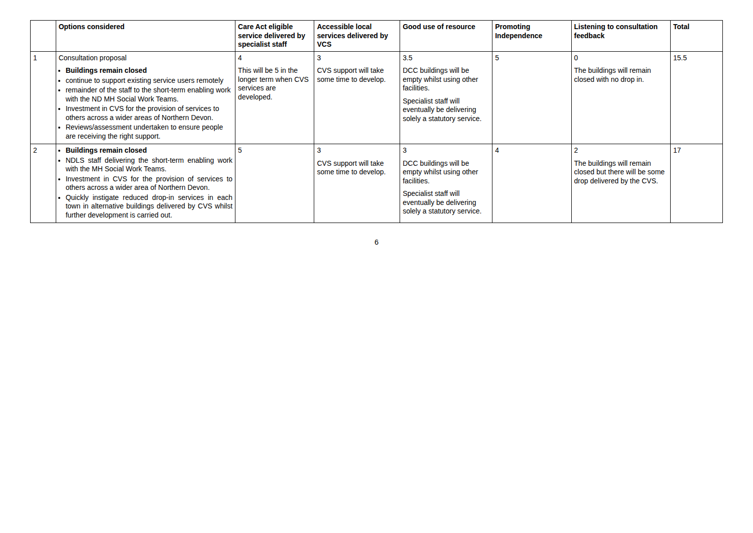| | Options considered | Care Act eligible service delivered by specialist staff | Accessible local services delivered by VCS | Good use of resource | Promoting Independence | Listening to consultation feedback | Total |
| --- | --- | --- | --- | --- | --- | --- | --- |
| 1 | Consultation proposal Buildings remain closed continue to support existing service users remotely remainder of the staff to the short-term enabling work with the ND MH Social Work Teams. Investment in CVS for the provision of services to others across a wider areas of Northern Devon. Reviews/assessment undertaken to ensure people are receiving the right support. | 4 This will be 5 in the longer term when CVS services are developed. | 3 CVS support will take some time to develop. | 3.5 DCC buildings will be empty whilst using other facilities. Specialist staff will eventually be delivering solely a statutory service. | 5 | 0 The buildings will remain closed with no drop in. | 15.5 |
| 2 | Buildings remain closed NDLS staff delivering the short-term enabling work with the MH Social Work Teams. Investment in CVS for the provision of services to others across a wider area of Northern Devon. Quickly instigate reduced drop-in services in each town in alternative buildings delivered by CVS whilst further development is carried out. | 5 | 3 CVS support will take some time to develop. | 3 DCC buildings will be empty whilst using other facilities. Specialist staff will eventually be delivering solely a statutory service. | 4 | 2 The buildings will remain closed but there will be some drop delivered by the CVS. | 17 |
6